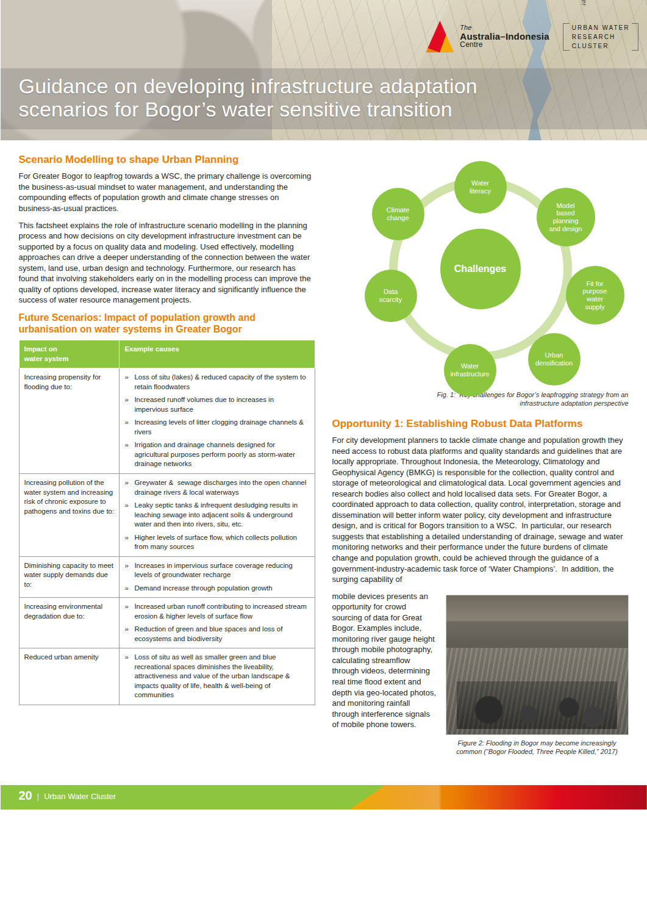Ciliwung River
The Australia–Indonesia Centre
Urban Water Research Cluster
Guidance on developing infrastructure adaptation
scenarios for Bogor’s water sensitive transition
Scenario Modelling to shape Urban Planning
For Greater Bogor to leapfrog towards a WSC, the primary challenge is overcoming the business-as-usual mindset to water management, and understanding the compounding effects of population growth and climate change stresses on business-as-usual practices.
This factsheet explains the role of infrastructure scenario modelling in the planning process and how decisions on city development infrastructure investment can be supported by a focus on quality data and modeling. Used effectively, modelling approaches can drive a deeper understanding of the connection between the water system, land use, urban design and technology. Furthermore, our research has found that involving stakeholders early on in the modelling process can improve the quality of options developed, increase water literacy and significantly influence the success of water resource management projects.
Future Scenarios: Impact of population growth and urbanisation on water systems in Greater Bogor
| Impact on water system | Example causes |
| --- | --- |
| Increasing propensity for flooding due to: | Loss of situ (lakes) & reduced capacity of the system to retain floodwaters Increased runoff volumes due to increases in impervious surface Increasing levels of litter clogging drainage channels & rivers Irrigation and drainage channels designed for agricultural purposes perform poorly as storm-water drainage networks |
| Increasing pollution of the water system and increasing risk of chronic exposure to pathogens and toxins due to: | Greywater & sewage discharges into the open channel drainage rivers & local waterways Leaky septic tanks & infrequent desludging results in leaching sewage into adjacent soils & underground water and then into rivers, situ, etc. Higher levels of surface flow, which collects pollution from many sources |
| Diminishing capacity to meet water supply demands due to: | Increases in impervious surface coverage reducing levels of groundwater recharge Demand increase through population growth |
| Increasing environmental degradation due to: | Increased urban runoff contributing to increased stream erosion & higher levels of surface flow Reduction of green and blue spaces and loss of ecosystems and biodiversity |
| Reduced urban amenity | Loss of situ as well as smaller green and blue recreational spaces diminishes the liveability, attractiveness and value of the urban landscape & impacts quality of life, health & well-being of communities |
Challenges
Water
literacy
Model
based
planning
and design
Fit for
purpose
water
supply
Urban
densification
Water
infrastructure
Data
scarcity
Climate
change
Fig. 1: Key challenges for Bogor’s leapfrogging strategy from an
infrastructure adaptation perspective
Opportunity 1: Establishing Robust Data Platforms
For city development planners to tackle climate change and population growth they need access to robust data platforms and quality standards and guidelines that are locally appropriate. Throughout Indonesia, the Meteorology, Climatology and Geophysical Agency (BMKG) is responsible for the collection, quality control and storage of meteorological and climatological data. Local government agencies and research bodies also collect and hold localised data sets. For Greater Bogor, a coordinated approach to data collection, quality control, interpretation, storage and dissemination will better inform water policy, city development and infrastructure design, and is critical for Bogors transition to a WSC. In particular, our research suggests that establishing a detailed understanding of drainage, sewage and water monitoring networks and their performance under the future burdens of climate change and population growth, could be achieved through the guidance of a government-industry-academic task force of ‘Water Champions’. In addition, the surging capability of
Figure 2: Flooding in Bogor may become increasingly common (“Bogor Flooded, Three People Killed,” 2017)
mobile devices presents an opportunity for crowd sourcing of data for Great Bogor. Examples include, monitoring river gauge height through mobile photography, calculating streamflow through videos, determining real time flood extent and depth via geo-located photos, and monitoring rainfall through interference signals of mobile phone towers.
20|Urban Water Cluster